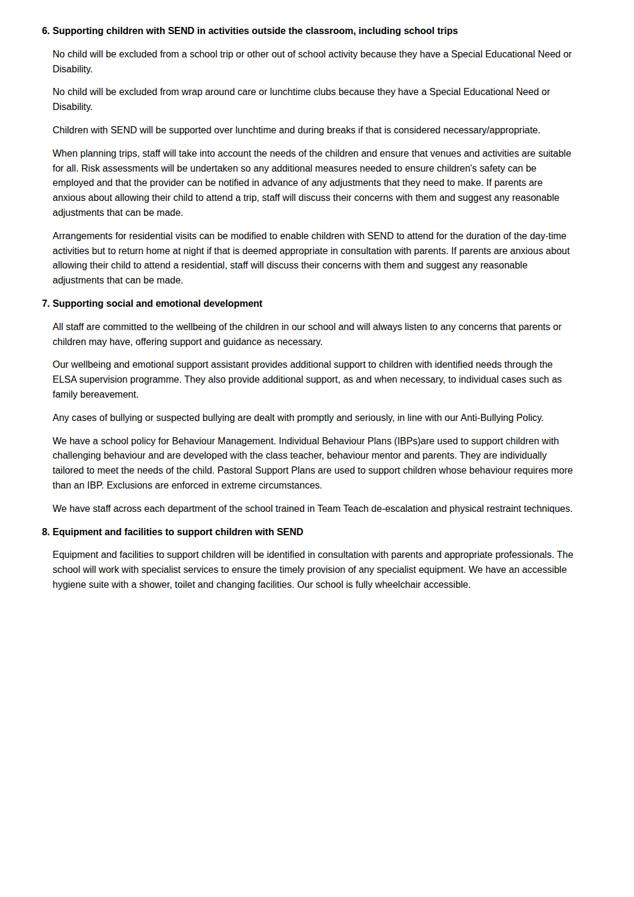Supporting children with SEND in activities outside the classroom, including school trips
No child will be excluded from a school trip or other out of school activity because they have a Special Educational Need or Disability.
No child will be excluded from wrap around care or lunchtime clubs because they have a Special Educational Need or Disability.
Children with SEND will be supported over lunchtime and during breaks if that is considered necessary/appropriate.
When planning trips, staff will take into account the needs of the children and ensure that venues and activities are suitable for all. Risk assessments will be undertaken so any additional measures needed to ensure children's safety can be employed and that the provider can be notified in advance of any adjustments that they need to make. If parents are anxious about allowing their child to attend a trip, staff will discuss their concerns with them and suggest any reasonable adjustments that can be made.
Arrangements for residential visits can be modified to enable children with SEND to attend for the duration of the day-time activities but to return home at night if that is deemed appropriate in consultation with parents. If parents are anxious about allowing their child to attend a residential, staff will discuss their concerns with them and suggest any reasonable adjustments that can be made.
Supporting social and emotional development
All staff are committed to the wellbeing of the children in our school and will always listen to any concerns that parents or children may have, offering support and guidance as necessary.
Our wellbeing and emotional support assistant provides additional support to children with identified needs through the ELSA supervision programme. They also provide additional support, as and when necessary, to individual cases such as family bereavement.
Any cases of bullying or suspected bullying are dealt with promptly and seriously, in line with our Anti-Bullying Policy.
We have a school policy for Behaviour Management. Individual Behaviour Plans (IBPs)are used to support children with challenging behaviour and are developed with the class teacher, behaviour mentor and parents. They are individually tailored to meet the needs of the child. Pastoral Support Plans are used to support children whose behaviour requires more than an IBP. Exclusions are enforced in extreme circumstances.
We have staff across each department of the school trained in Team Teach de-escalation and physical restraint techniques.
Equipment and facilities to support children with SEND
Equipment and facilities to support children will be identified in consultation with parents and appropriate professionals. The school will work with specialist services to ensure the timely provision of any specialist equipment. We have an accessible hygiene suite with a shower, toilet and changing facilities. Our school is fully wheelchair accessible.